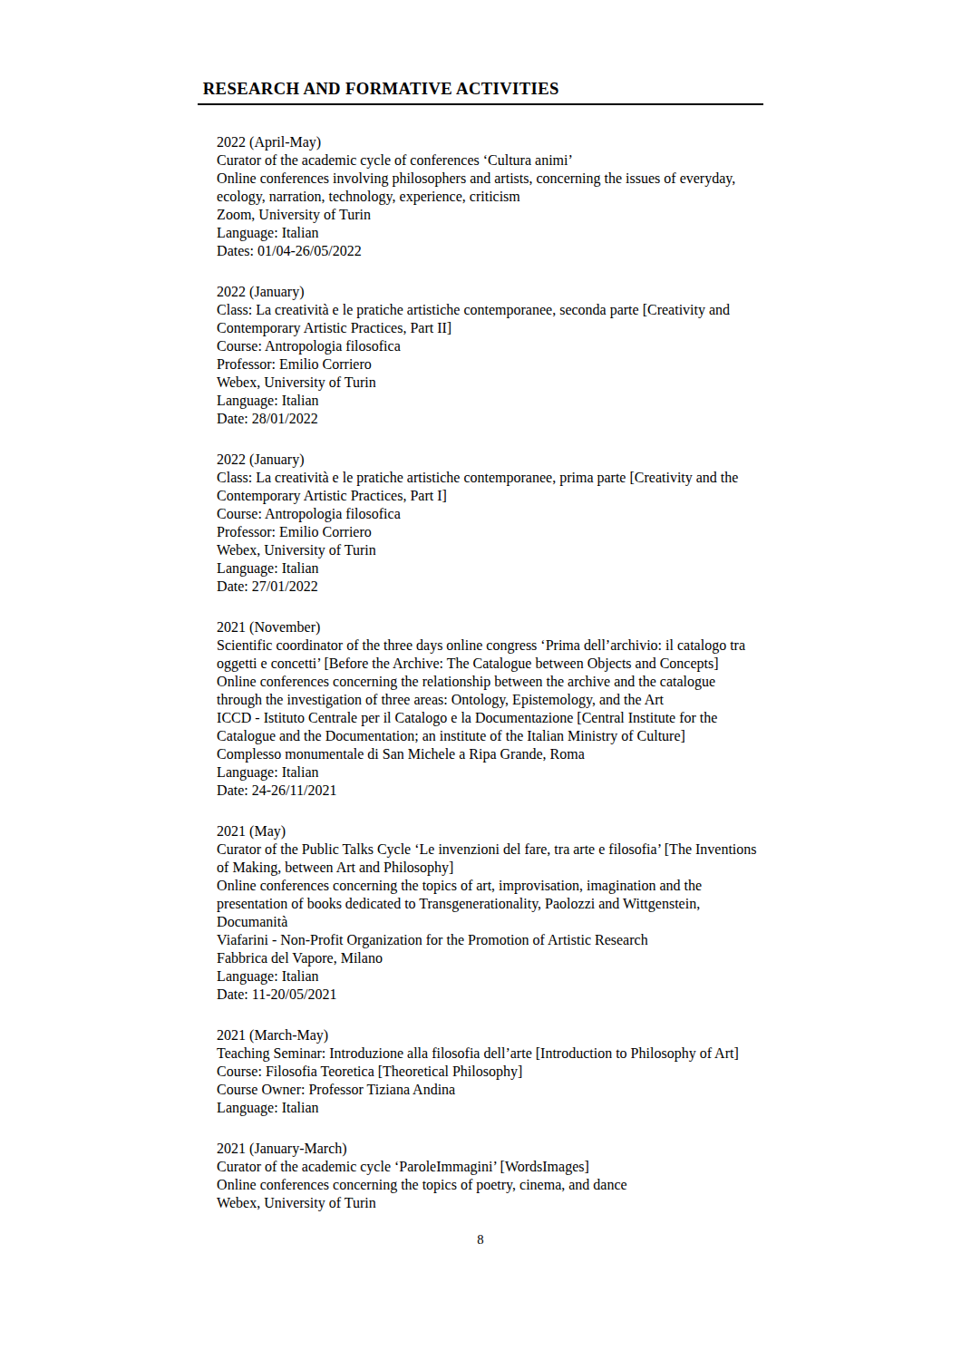RESEARCH AND FORMATIVE ACTIVITIES
2022 (April-May)
Curator of the academic cycle of conferences ‘Cultura animi’
Online conferences involving philosophers and artists, concerning the issues of everyday, ecology, narration, technology, experience, criticism
Zoom, University of Turin
Language: Italian
Dates: 01/04-26/05/2022
2022 (January)
Class: La creatività e le pratiche artistiche contemporanee, seconda parte [Creativity and Contemporary Artistic Practices, Part II]
Course: Antropologia filosofica
Professor: Emilio Corriero
Webex, University of Turin
Language: Italian
Date: 28/01/2022
2022 (January)
Class: La creatività e le pratiche artistiche contemporanee, prima parte [Creativity and the Contemporary Artistic Practices, Part I]
Course: Antropologia filosofica
Professor: Emilio Corriero
Webex, University of Turin
Language: Italian
Date: 27/01/2022
2021 (November)
Scientific coordinator of the three days online congress ‘Prima dell’archivio: il catalogo tra oggetti e concetti’ [Before the Archive: The Catalogue between Objects and Concepts]
Online conferences concerning the relationship between the archive and the catalogue through the investigation of three areas: Ontology, Epistemology, and the Art
ICCD - Istituto Centrale per il Catalogo e la Documentazione [Central Institute for the Catalogue and the Documentation; an institute of the Italian Ministry of Culture]
Complesso monumentale di San Michele a Ripa Grande, Roma
Language: Italian
Date: 24-26/11/2021
2021 (May)
Curator of the Public Talks Cycle ‘Le invenzioni del fare, tra arte e filosofia’ [The Inventions of Making, between Art and Philosophy]
Online conferences concerning the topics of art, improvisation, imagination and the presentation of books dedicated to Transgenerationality, Paolozzi and Wittgenstein, Documanità
Viafarini - Non-Profit Organization for the Promotion of Artistic Research
Fabbrica del Vapore, Milano
Language: Italian
Date: 11-20/05/2021
2021 (March-May)
Teaching Seminar: Introduzione alla filosofia dell’arte [Introduction to Philosophy of Art]
Course: Filosofia Teoretica [Theoretical Philosophy]
Course Owner: Professor Tiziana Andina
Language: Italian
2021 (January-March)
Curator of the academic cycle ‘ParoleImmagini’ [WordsImages]
Online conferences concerning the topics of poetry, cinema, and dance
Webex, University of Turin
8